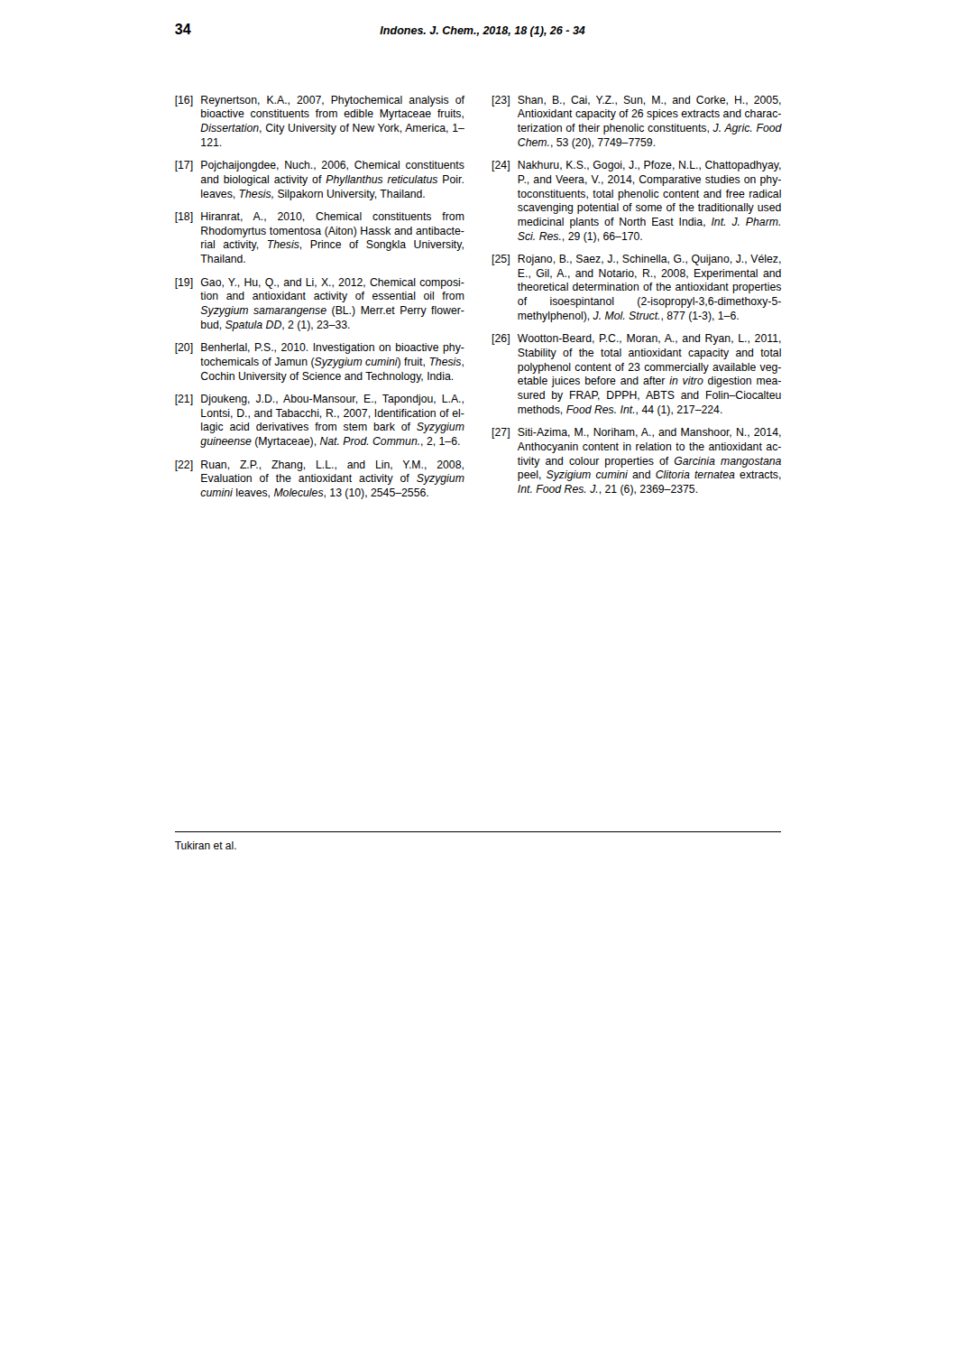34
Indones. J. Chem., 2018, 18 (1), 26 - 34
[16] Reynertson, K.A., 2007, Phytochemical analysis of bioactive constituents from edible Myrtaceae fruits, Dissertation, City University of New York, America, 1–121.
[17] Pojchaijongdee, Nuch., 2006, Chemical constituents and biological activity of Phyllanthus reticulatus Poir. leaves, Thesis, Silpakorn University, Thailand.
[18] Hiranrat, A., 2010, Chemical constituents from Rhodomyrtus tomentosa (Aiton) Hassk and antibacterial activity, Thesis, Prince of Songkla University, Thailand.
[19] Gao, Y., Hu, Q., and Li, X., 2012, Chemical composition and antioxidant activity of essential oil from Syzygium samarangense (BL.) Merr.et Perry flower-bud, Spatula DD, 2 (1), 23–33.
[20] Benherlal, P.S., 2010. Investigation on bioactive phytochemicals of Jamun (Syzygium cumini) fruit, Thesis, Cochin University of Science and Technology, India.
[21] Djoukeng, J.D., Abou-Mansour, E., Tapondjou, L.A., Lontsi, D., and Tabacchi, R., 2007, Identification of ellagic acid derivatives from stem bark of Syzygium guineense (Myrtaceae), Nat. Prod. Commun., 2, 1–6.
[22] Ruan, Z.P., Zhang, L.L., and Lin, Y.M., 2008, Evaluation of the antioxidant activity of Syzygium cumini leaves, Molecules, 13 (10), 2545–2556.
[23] Shan, B., Cai, Y.Z., Sun, M., and Corke, H., 2005, Antioxidant capacity of 26 spices extracts and characterization of their phenolic constituents, J. Agric. Food Chem., 53 (20), 7749–7759.
[24] Nakhuru, K.S., Gogoi, J., Pfoze, N.L., Chattopadhyay, P., and Veera, V., 2014, Comparative studies on phytoconstituents, total phenolic content and free radical scavenging potential of some of the traditionally used medicinal plants of North East India, Int. J. Pharm. Sci. Res., 29 (1), 66–170.
[25] Rojano, B., Saez, J., Schinella, G., Quijano, J., Vélez, E., Gil, A., and Notario, R., 2008, Experimental and theoretical determination of the antioxidant properties of isoespintanol (2-isopropyl-3,6-dimethoxy-5-methylphenol), J. Mol. Struct., 877 (1-3), 1–6.
[26] Wootton-Beard, P.C., Moran, A., and Ryan, L., 2011, Stability of the total antioxidant capacity and total polyphenol content of 23 commercially available vegetable juices before and after in vitro digestion measured by FRAP, DPPH, ABTS and Folin–Ciocalteu methods, Food Res. Int., 44 (1), 217–224.
[27] Siti-Azima, M., Noriham, A., and Manshoor, N., 2014, Anthocyanin content in relation to the antioxidant activity and colour properties of Garcinia mangostana peel, Syzigium cumini and Clitoria ternatea extracts, Int. Food Res. J., 21 (6), 2369–2375.
Tukiran et al.